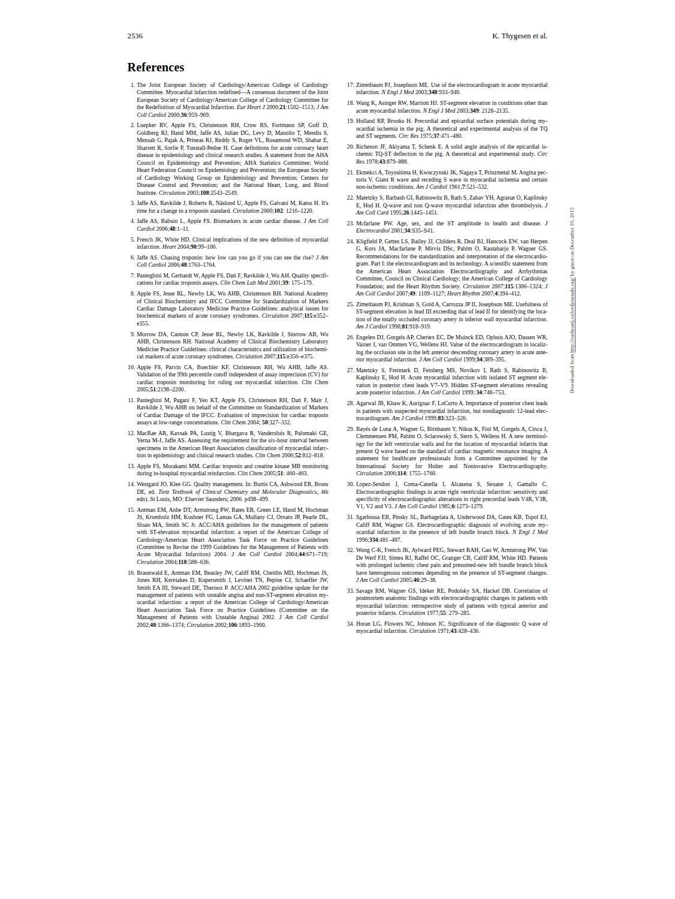2536 K. Thygesen et al.
References
The Joint European Society of Cardiology/American College of Cardiology Committee. Myocardial infarction redefined—A consensus document of the Joint European Society of Cardiology/American College of Cardiology Committee for the Redefinition of Myocardial Infarction. Eur Heart J 2000;21:1502–1513; J Am Coll Cardiol 2000;36:959–969.
Luepker RV, Apple FS, Christenson RH, Crow RS, Fortmann SP, Goff D, Goldberg RJ, Hand MM, Jaffe AS, Julian DG, Levy D, Manolio T, Mendis S, Mensah G, Pajak A, Prineas RJ, Reddy S, Roger VL, Rosamond WD, Shahar E, Sharrett R, Sorlie P, Tunstall-Pedoe H. Case definitions for acute coronary heart disease in epidemiology and clinical research studies. A statement from the AHA Council on Epidemiology and Prevention; AHA Statistics Committee; World Heart Federation Council on Epidemiology and Prevention; the European Society of Cardiology Working Group on Epidemiology and Prevention; Centers for Disease Control and Prevention; and the National Heart, Lung, and Blood Institute. Circulation 2003;108:2543–2549.
Jaffe AS, Ravkilde J, Roberts R, Näslund U, Apple FS, Galvani M, Katus H. It's time for a change to a troponin standard. Circulation 2000;102: 1216–1220.
Jaffe AS, Babuin L, Apple FS. Biomarkers in acute cardiac disease. J Am Coll Cardiol 2006;48:1–11.
French JK, White HD. Clinical implications of the new definition of myocardial infarction. Heart 2004;90:99–106.
Jaffe AS. Chasing troponin: how low can you go if you can see the rise? J Am Coll Cardiol 2006;48:1763–1764.
Panteghini M, Gerhardt W, Apple FS, Dati F, Ravkilde J, Wu AH. Quality specifications for cardiac troponin assays. Clin Chem Lab Med 2001;39: 175–179.
Apple FS, Jesse RL, Newby LK, Wu AHB, Christenson RH. National Academy of Clinical Biochemistry and IFCC Committee for Standardization of Markers Cardiac Damage Laboratory Medicine Practice Guidelines: analytical issues for biochemical markers of acute coronary syndromes. Circulation 2007;115:e352–e355.
Morrow DA, Cannon CP, Jesse RL, Newby LK, Ravkilde J, Storrow AB, Wu AHB, Christenson RH. National Academy of Clinical Biochemistry Laboratory Medicine Practice Guidelines: clinical characteristics and utilization of biochemical markers of acute coronary syndromes. Circulation 2007;115:e356–e375.
Apple FS, Parvin CA, Buechler KF, Christenson RH, Wu AHB, Jaffe AS. Validation of the 99th percentile cutoff independent of assay imprecision (CV) for cardiac troponin monitoring for ruling out myocardial infarction. Clin Chem 2005;51:2198–2200.
Panteghini M, Pagani F, Yeo KT, Apple FS, Christenson RH, Dati F, Mair J, Ravkilde J, Wu AHB on behalf of the Committee on Standardization of Markers of Cardiac Damage of the IFCC. Evaluation of imprecision for cardiac troponin assays at low-range concentrations. Clin Chem 2004; 50:327–332.
MacRae AR, Kavsak PA, Lustig V, Bhargava R, Vandersluis R, Palomaki GE, Yerna M-J, Jaffe AS. Assessing the requirement for the six-hour interval between specimens in the American Heart Association classification of myocardial infarction in epidemiology and clinical research studies. Clin Chem 2006;52:812–818.
Apple FS, Murakami MM. Cardiac troponin and creatine kinase MB monitoring during in-hospital myocardial reinfarction. Clin Chem 2005;51: 460–463.
Westgard JO, Klee GG. Quality management. In: Burtis CA, Ashwood ER, Bruns DE, ed. Tietz Textbook of Clinical Chemistry and Molecular Diagnostics, 4th edn). St Louis, MO: Elsevier Saunders; 2006. p498–499.
Antman EM, Anbe DT, Armstrong PW, Bates ER, Green LE, Hand M, Hochman JS, Krumholz HM, Kushner FG, Lamas GA, Mullany CJ, Ornato JP, Pearle DL, Sloan MA, Smith SC Jr. ACC/AHA guidelines for the management of patients with ST-elevation myocardial infarction: a report of the American College of Cardiology/American Heart Association Task Force on Practice Guidelines (Committee to Revise the 1999 Guidelines for the Management of Patients with Acute Myocardial Infarction) 2004. J Am Coll Cardiol 2004;44:671–719; Circulation 2004;110:588–636.
Braunwald E, Antman EM, Beasley JW, Califf RM, Cheitlin MD, Hochman JS, Jones RH, Kereiakes D, Kupersmith J, Levinet TN, Pepine CJ, Schaeffer JW, Smith EA III, Steward DE, Theroux P. ACC/AHA 2002 guideline update for the management of patients with unstable angina and non-ST-segment elevation myocardial infarction: a report of the American College of Cardiology/American Heart Association Task Force on Practice Guidelines (Committee on the Management of Patients with Unstable Angina) 2002. J Am Coll Cardiol 2002;40:1366–1374; Circulation 2002;106:1893–1900.
Zimetbaum PJ, Josephson ME. Use of the electrocardiogram in acute myocardial infarction. N Engl J Med 2003;348:933–940.
Wang K, Asinger RW, Marriott HJ. ST-segment elevation in conditions other than acute myocardial infarction. N Engl J Med 2003;349: 2128–2135.
Holland RP, Brooks H. Precordial and epicardial surface potentials during myocardial ischemia in the pig. A theoretical and experimental analysis of the TQ and ST segments. Circ Res 1975;37:471–480.
Richeson JF, Akiyama T, Schenk E. A solid angle analysis of the epicardial ischemic TQ-ST deflection in the pig. A theoretical and experimental study. Circ Res 1978;43:879–888.
Ekmekci A, Toyoshima H, Kwoczynski JK, Nagaya T, Prinzmetal M. Angina pectoris V. Giant R wave and receding S wave in myocardial ischemia and certain non-ischemic conditions. Am J Cardiol 1961;7:521–532.
Matetzky S, Barbash GI, Rabinowitz B, Rath S, Zahav YH, Agranat O, Kaplinsky E, Hod H. Q-wave and non Q-wave myocardial infarction after thrombolysis. J Am Coll Card 1995;26:1445–1451.
Mcfarlane PW. Age, sex, and the ST amplitude in health and disease. J Electrocardiol 2001;34:S35–S41.
Kligfield P, Gettes LS, Bailey JJ, Childers R, Deal BJ, Hancock EW, van Herpen G, Kors JA, Macfarlane P, Mirvis DSc, Pahlm O, Rautaharju P, Wagner GS. Recommendations for the standardization and interpretation of the electrocardiogram. Part I: the electrocardiogram and its technology. A scientific statement from the American Heart Association Electrocardiography and Arrhythmias Committee, Council on Clinical Cardiology; the American College of Cardiology Foundation; and the Heart Rhythm Society. Circulation 2007;115:1306–1324; J Am Coll Cardiol 2007;49: 1109–1127; Heart Rhythm 2007;4:394–412.
Zimetbaum PJ, Krishnan S, Gold A, Carrozza JP II, Josephson ME. Usefulness of ST-segment elevation in lead III exceeding that of lead II for identifying the location of the totally occluded coronary artery in inferior wall myocardial infarction. Am J Cardiol 1998;81:918–919.
Engelen DJ, Gorgels AP, Cheriex EC, De Muinck ED, Ophuis AJO, Dassen WR, Vainer J, van Ommen VG, Wellens HJ. Value of the electrocardiogram in localizing the occlusion site in the left anterior descending coronary artery in acute anterior myocardial infarction. J Am Coll Cardiol 1999;34:389–395.
Matetzky S, Freimark D, Feinberg MS, Novikov I, Rath S, Rabinowitz B, Kaplinsky E, Hod H. Acute myocardial infarction with isolated ST segment elevation in posterior chest leads V7–V9. Hidden ST-segment elevations revealing acute posterior infarction. J Am Coll Cardiol 1999; 34:748–753.
Agarwal JB, Khaw K, Aurignac F, LoCurto A. Importance of posterior chest leads in patients with suspected myocardial infarction, but nondiagnostic 12-lead electrocardiogram. Am J Cardiol 1999;83:323–326.
Bayés de Luna A, Wagner G, Birnbaum Y, Nikus K, Fiol M, Gorgels A, Cinca J, Clemmensen PM, Pahlm O, Sclarowsky S, Stern S, Wellens H. A new terminology for the left ventricular walls and for the location of myocardial infarcts that present Q wave based on the standard of cardiac magnetic resonance imaging. A statement for healthcare professionals from a Committee appointed by the International Society for Holter and Noninvasive Electrocardiography. Circulation 2006;114: 1755–1760.
Lopez-Sendon J, Coma-Canella I, Alcasena S, Seoane J, Gamallo C. Electrocardiographic findings in acute right ventricular infarction: sensitivity and specificity of electrocardiographic alterations in right precordial leads V4R, V3R, V1, V2 and V3. J Am Coll Cardiol 1985;6:1273–1279.
Sgarbossa EB, Pinsky SL, Barbagelata A, Underwood DA, Gates KB, Topol EJ, Califf RM, Wagner GS. Electrocardiographic diagnosis of evolving acute myocardial infarction in the presence of left bundle branch block. N Engl J Med 1996;334:481–487.
Wong C-K, French JK, Aylward PEG, Stewart RAH, Gao W, Armstrong PW, Van De Werf FJJ, Simes RJ, Raffel OC, Granger CB, Califf RM, White HD. Patients with prolonged ischemic chest pain and presumed-new left bundle branch block have heterogenous outcomes depending on the presence of ST-segment changes. J Am Coll Cardiol 2005;46:29–38.
Savage RM, Wagner GS, Ideker RE, Podolsky SA, Hackel DB. Correlation of postmortem anatomic findings with electrocardiographic changes in patients with myocardial infarction: retrospective study of patients with typical anterior and posterior infarcts. Circulation 1977;55: 279–285.
Horan LG, Flowers NC, Johnson JC. Significance of the diagnostic Q wave of myocardial infarction. Circulation 1971;43:428–436.
Downloaded from http://eurheartj.oxfordjournals.org/ by guest on December 10, 2015